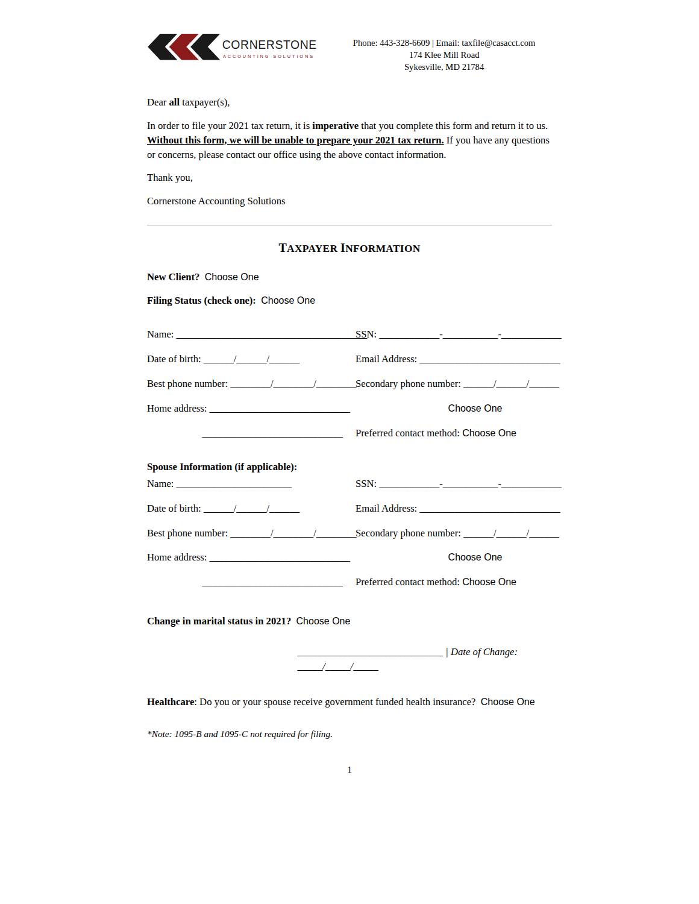Cornerstone Accounting Solutions CORNERSTONE ACCOUNTING SOLUTIONS
Phone: 443-328-6609 | Email: taxfile@casacct.com
174 Klee Mill Road
Sykesville, MD 21784
Dear all taxpayer(s),
In order to file your 2021 tax return, it is imperative that you complete this form and return it to us. Without this form, we will be unable to prepare your 2021 tax return. If you have any questions or concerns, please contact our office using the above contact information.
Thank you,
Cornerstone Accounting Solutions
TAXPAYER INFORMATION
New Client? Choose One
Filing Status (check one): Choose One
Name: ______________________________________
SSN: ____________-___________-____________
Date of birth: ______/______/______
Email Address: ____________________________
Best phone number: ________/________/________
Secondary phone number: ______/______/______
Home address: ____________________________
Choose One
____________________________
Preferred contact method: Choose One
Spouse Information (if applicable):
Name: _______________________
SSN: ____________-___________-____________
Date of birth: ______/______/______
Email Address: ____________________________
Best phone number: ________/________/________
Secondary phone number: ______/______/______
Home address: ____________________________
Choose One
____________________________
Preferred contact method: Choose One
Change in marital status in 2021? Choose One
_____________________________ | Date of Change: _____/_____/_____
Healthcare: Do you or your spouse receive government funded health insurance? Choose One
*Note: 1095-B and 1095-C not required for filing.
1